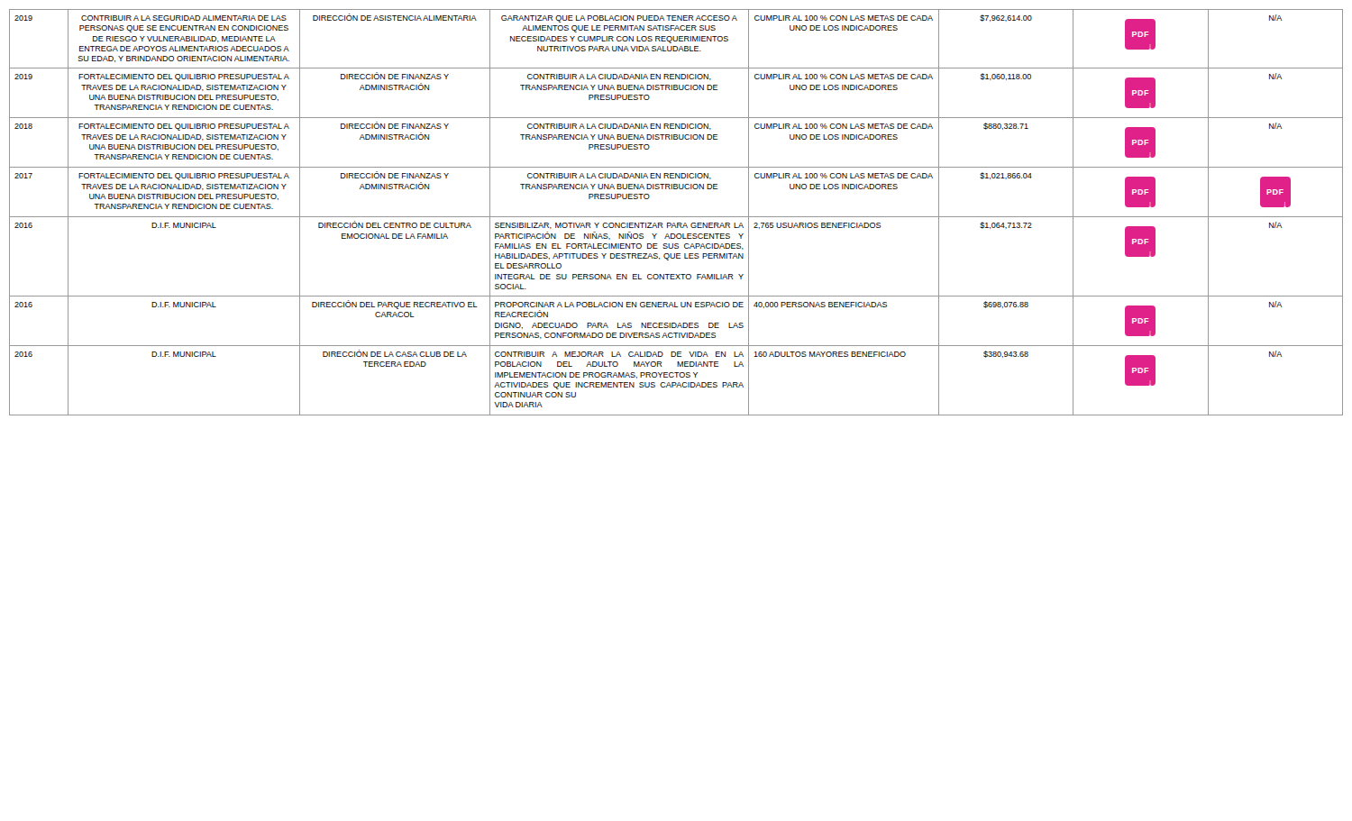| 2019 | CONTRIBUIR A LA SEGURIDAD ALIMENTARIA DE LAS PERSONAS QUE SE ENCUENTRAN EN CONDICIONES DE RIESGO Y VULNERABILIDAD, MEDIANTE LA ENTREGA DE APOYOS ALIMENTARIOS ADECUADOS A SU EDAD, Y BRINDANDO ORIENTACION ALIMENTARIA. | DIRECCIÓN DE ASISTENCIA ALIMENTARIA | GARANTIZAR QUE LA POBLACION PUEDA TENER ACCESO A ALIMENTOS QUE LE PERMITAN SATISFACER SUS NECESIDADES Y CUMPLIR CON LOS REQUERIMIENTOS NUTRITIVOS PARA UNA VIDA SALUDABLE. | CUMPLIR AL 100 % CON LAS METAS DE CADA UNO DE LOS INDICADORES | $7,962,614.00 | PDF | N/A |
| 2019 | FORTALECIMIENTO DEL QUILIBRIO PRESUPUESTAL A TRAVES DE LA RACIONALIDAD, SISTEMATIZACION Y UNA BUENA DISTRIBUCION DEL PRESUPUESTO, TRANSPARENCIA Y RENDICION DE CUENTAS. | DIRECCIÓN DE FINANZAS Y ADMINISTRACIÓN | CONTRIBUIR A LA CIUDADANIA EN RENDICION, TRANSPARENCIA Y UNA BUENA DISTRIBUCION DE PRESUPUESTO | CUMPLIR AL 100 % CON LAS METAS DE CADA UNO DE LOS INDICADORES | $1,060,118.00 | PDF | N/A |
| 2018 | FORTALECIMIENTO DEL QUILIBRIO PRESUPUESTAL A TRAVES DE LA RACIONALIDAD, SISTEMATIZACION Y UNA BUENA DISTRIBUCION DEL PRESUPUESTO, TRANSPARENCIA Y RENDICION DE CUENTAS. | DIRECCIÓN DE FINANZAS Y ADMINISTRACIÓN | CONTRIBUIR A LA CIUDADANIA EN RENDICION, TRANSPARENCIA Y UNA BUENA DISTRIBUCION DE PRESUPUESTO | CUMPLIR AL 100 % CON LAS METAS DE CADA UNO DE LOS INDICADORES | $880,328.71 | PDF | N/A |
| 2017 | FORTALECIMIENTO DEL QUILIBRIO PRESUPUESTAL A TRAVES DE LA RACIONALIDAD, SISTEMATIZACION Y UNA BUENA DISTRIBUCION DEL PRESUPUESTO, TRANSPARENCIA Y RENDICION DE CUENTAS. | DIRECCIÓN DE FINANZAS Y ADMINISTRACIÓN | CONTRIBUIR A LA CIUDADANIA EN RENDICION, TRANSPARENCIA Y UNA BUENA DISTRIBUCION DE PRESUPUESTO | CUMPLIR AL 100 % CON LAS METAS DE CADA UNO DE LOS INDICADORES | $1,021,866.04 | PDF | PDF |
| 2016 | D.I.F. MUNICIPAL | DIRECCIÓN DEL CENTRO DE CULTURA EMOCIONAL DE LA FAMILIA | SENSIBILIZAR, MOTIVAR Y CONCIENTIZAR PARA GENERAR LA PARTICIPACIÓN DE NIÑAS, NIÑOS Y ADOLESCENTES Y FAMILIAS EN EL FORTALECIMIENTO DE SUS CAPACIDADES, HABILIDADES, APTITUDES Y DESTREZAS, QUE LES PERMITAN EL DESARROLLO INTEGRAL DE SU PERSONA EN EL CONTEXTO FAMILIAR Y SOCIAL. | 2,765 USUARIOS BENEFICIADOS | $1,064,713.72 | PDF | N/A |
| 2016 | D.I.F. MUNICIPAL | DIRECCIÓN DEL PARQUE RECREATIVO EL CARACOL | PROPORCINAR A LA POBLACION EN GENERAL UN ESPACIO DE REACRECIÓN DIGNO, ADECUADO PARA LAS NECESIDADES DE LAS PERSONAS, CONFORMADO DE DIVERSAS ACTIVIDADES | 40,000 PERSONAS BENEFICIADAS | $698,076.88 | PDF | N/A |
| 2016 | D.I.F. MUNICIPAL | DIRECCIÓN DE LA CASA CLUB DE LA TERCERA EDAD | CONTRIBUIR A MEJORAR LA CALIDAD DE VIDA EN LA POBLACION DEL ADULTO MAYOR MEDIANTE LA IMPLEMENTACION DE PROGRAMAS, PROYECTOS Y ACTIVIDADES QUE INCREMENTEN SUS CAPACIDADES PARA CONTINUAR CON SU VIDA DIARIA | 160 ADULTOS MAYORES BENEFICIADO | $380,943.68 | PDF | N/A |